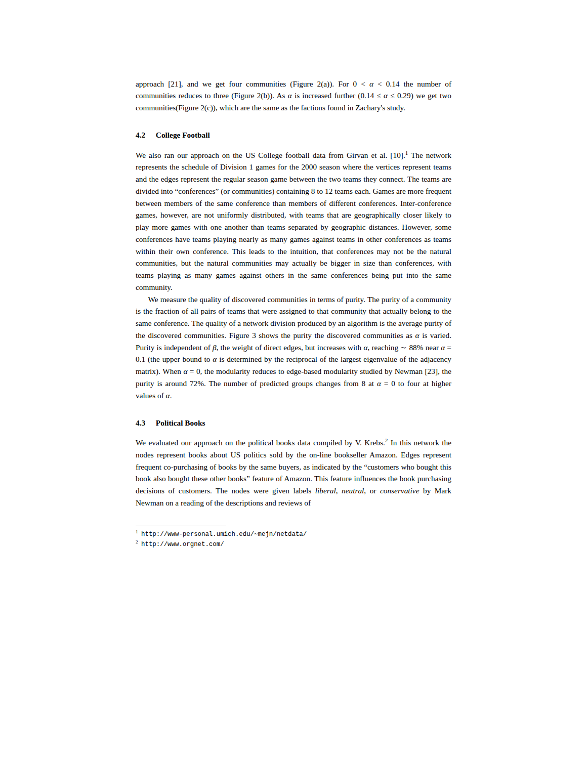approach [21], and we get four communities (Figure 2(a)). For 0 < α < 0.14 the number of communities reduces to three (Figure 2(b)). As α is increased further (0.14 ≤ α ≤ 0.29) we get two communities(Figure 2(c)), which are the same as the factions found in Zachary's study.
4.2 College Football
We also ran our approach on the US College football data from Girvan et al. [10].1 The network represents the schedule of Division 1 games for the 2000 season where the vertices represent teams and the edges represent the regular season game between the two teams they connect. The teams are divided into “conferences” (or communities) containing 8 to 12 teams each. Games are more frequent between members of the same conference than members of different conferences. Inter-conference games, however, are not uniformly distributed, with teams that are geographically closer likely to play more games with one another than teams separated by geographic distances. However, some conferences have teams playing nearly as many games against teams in other conferences as teams within their own conference. This leads to the intuition, that conferences may not be the natural communities, but the natural communities may actually be bigger in size than conferences, with teams playing as many games against others in the same conferences being put into the same community.
We measure the quality of discovered communities in terms of purity. The purity of a community is the fraction of all pairs of teams that were assigned to that community that actually belong to the same conference. The quality of a network division produced by an algorithm is the average purity of the discovered communities. Figure 3 shows the purity the discovered communities as α is varied. Purity is independent of β, the weight of direct edges, but increases with α, reaching ∼ 88% near α = 0.1 (the upper bound to α is determined by the reciprocal of the largest eigenvalue of the adjacency matrix). When α = 0, the modularity reduces to edge-based modularity studied by Newman [23], the purity is around 72%. The number of predicted groups changes from 8 at α = 0 to four at higher values of α.
4.3 Political Books
We evaluated our approach on the political books data compiled by V. Krebs.2 In this network the nodes represent books about US politics sold by the on-line bookseller Amazon. Edges represent frequent co-purchasing of books by the same buyers, as indicated by the “customers who bought this book also bought these other books” feature of Amazon. This feature influences the book purchasing decisions of customers. The nodes were given labels liberal, neutral, or conservative by Mark Newman on a reading of the descriptions and reviews of
1 http://www-personal.umich.edu/∼mejn/netdata/
2 http://www.orgnet.com/